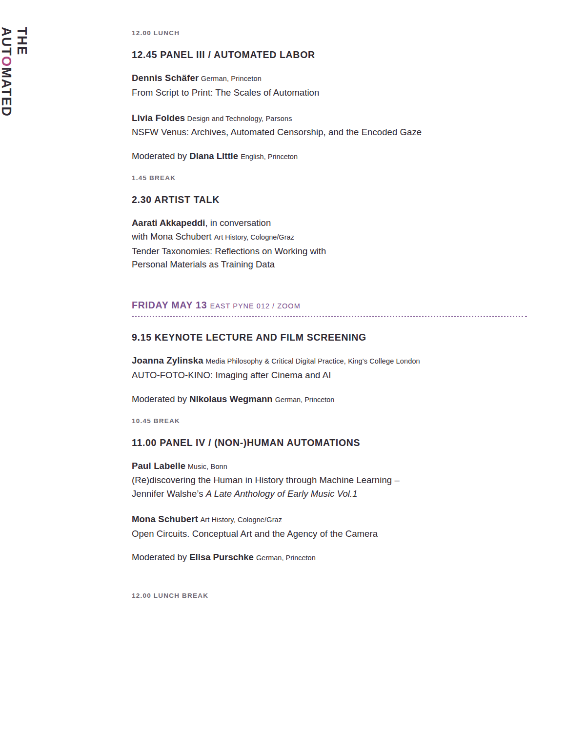THE AUTOMATED CONDITION
12.00 Lunch
12.45 Panel III / Automated Labor
Dennis Schäfer German, Princeton From Script to Print: The Scales of Automation
Livia Foldes Design and Technology, Parsons NSFW Venus: Archives, Automated Censorship, and the Encoded Gaze
Moderated by Diana Little English, Princeton
1.45 Break
2.30 Artist Talk
Aarati Akkapeddi, in conversation
with Mona Schubert Art History, Cologne/Graz Tender Taxonomies: Reflections on Working with
Personal Materials as Training Data
Friday May 13 East Pyne 012 / Zoom
9.15 Keynote Lecture and Film Screening
Joanna Zylinska Media Philosophy & Critical Digital Practice, King's College London AUTO-FOTO-KINO: Imaging after Cinema and AI
Moderated by Nikolaus Wegmann German, Princeton
10.45 Break
11.00 Panel IV / (Non-)Human Automations
Paul Labelle Music, Bonn (Re)discovering the Human in History through Machine Learning –
Jennifer Walshe’s A Late Anthology of Early Music Vol.1
Mona Schubert Art History, Cologne/Graz Open Circuits. Conceptual Art and the Agency of the Camera
Moderated by Elisa Purschke German, Princeton
12.00 Lunch Break